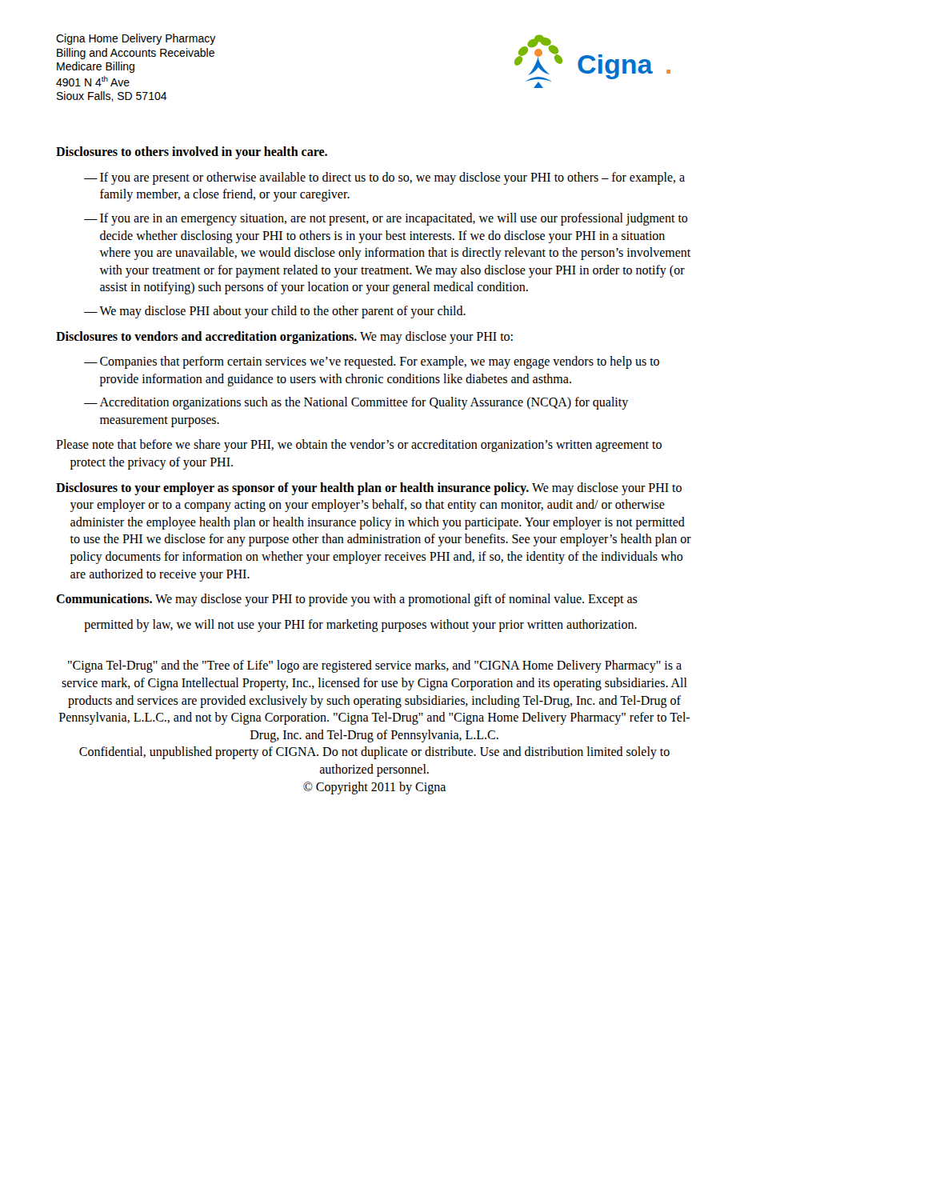Cigna Home Delivery Pharmacy
Billing and Accounts Receivable
Medicare Billing
4901 N 4th Ave
Sioux Falls, SD 57104
Cigna .
Disclosures to others involved in your health care.
If you are present or otherwise available to direct us to do so, we may disclose your PHI to others – for example, a family member, a close friend, or your caregiver.
If you are in an emergency situation, are not present, or are incapacitated, we will use our professional judgment to decide whether disclosing your PHI to others is in your best interests. If we do disclose your PHI in a situation where you are unavailable, we would disclose only information that is directly relevant to the person’s involvement with your treatment or for payment related to your treatment. We may also disclose your PHI in order to notify (or assist in notifying) such persons of your location or your general medical condition.
We may disclose PHI about your child to the other parent of your child.
Disclosures to vendors and accreditation organizations. We may disclose your PHI to:
Companies that perform certain services we’ve requested. For example, we may engage vendors to help us to provide information and guidance to users with chronic conditions like diabetes and asthma.
Accreditation organizations such as the National Committee for Quality Assurance (NCQA) for quality measurement purposes.
Please note that before we share your PHI, we obtain the vendor’s or accreditation organization’s written agreement to protect the privacy of your PHI.
Disclosures to your employer as sponsor of your health plan or health insurance policy. We may disclose your PHI to your employer or to a company acting on your employer’s behalf, so that entity can monitor, audit and/ or otherwise administer the employee health plan or health insurance policy in which you participate. Your employer is not permitted to use the PHI we disclose for any purpose other than administration of your benefits. See your employer’s health plan or policy documents for information on whether your employer receives PHI and, if so, the identity of the individuals who are authorized to receive your PHI.
Communications. We may disclose your PHI to provide you with a promotional gift of nominal value. Except as
permitted by law, we will not use your PHI for marketing purposes without your prior written authorization.
"Cigna Tel-Drug" and the "Tree of Life" logo are registered service marks, and "CIGNA Home Delivery Pharmacy" is a service mark, of Cigna Intellectual Property, Inc., licensed for use by Cigna Corporation and its operating subsidiaries. All products and services are provided exclusively by such operating subsidiaries, including Tel-Drug, Inc. and Tel-Drug of Pennsylvania, L.L.C., and not by Cigna Corporation. "Cigna Tel-Drug" and "Cigna Home Delivery Pharmacy" refer to Tel-Drug, Inc. and Tel-Drug of Pennsylvania, L.L.C.
Confidential, unpublished property of CIGNA. Do not duplicate or distribute. Use and distribution limited solely to authorized personnel.
© Copyright 2011 by Cigna